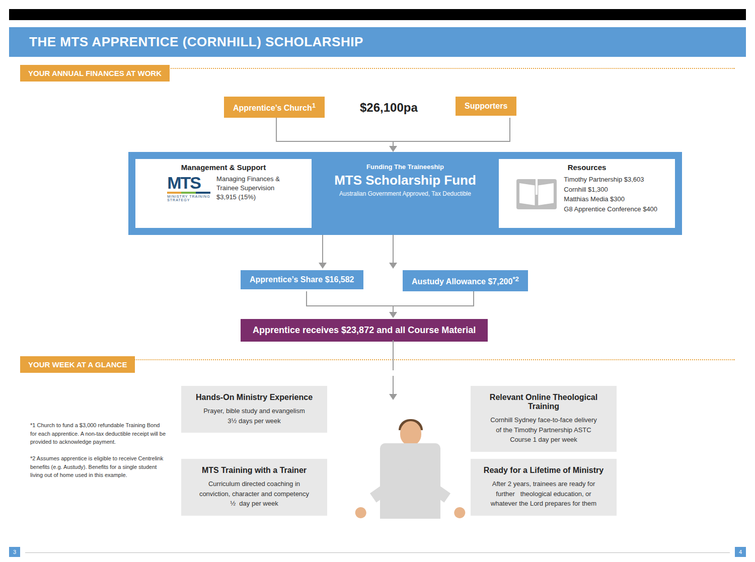THE MTS APPRENTICE (CORNHILL) SCHOLARSHIP
YOUR ANNUAL FINANCES AT WORK
Apprentice’s Church1
$26,100pa
Supporters
Management & Support
MTS
MINISTRY TRAINING
STRATEGY
Managing Finances &
Trainee Supervision
$3,915 (15%)
Funding The Traineeship
MTS Scholarship Fund
Australian Government Approved, Tax Deductible
Resources
Timothy Partnership $3,603
Cornhill $1,300
Matthias Media $300
G8 Apprentice Conference $400
Apprentice’s Share $16,582
Austudy Allowance $7,200*2
Apprentice receives $23,872 and all Course Material
YOUR WEEK AT A GLANCE
*1 Church to fund a $3,000 refundable Training Bond for each apprentice. A non-tax deductible receipt will be provided to acknowledge payment.
*2 Assumes apprentice is eligible to receive Centrelink benefits (e.g. Austudy). Benefits for a single student living out of home used in this example.
Hands-On Ministry Experience
Prayer, bible study and evangelism
3½ days per week
Relevant Online Theological Training
Cornhill Sydney face-to-face delivery
of the Timothy Partnership ASTC
Course 1 day per week
MTS Training with a Trainer
Curriculum directed coaching in
conviction, character and competency
½ day per week
Ready for a Lifetime of Ministry
After 2 years, trainees are ready for
further theological education, or
whatever the Lord prepares for them
3
4